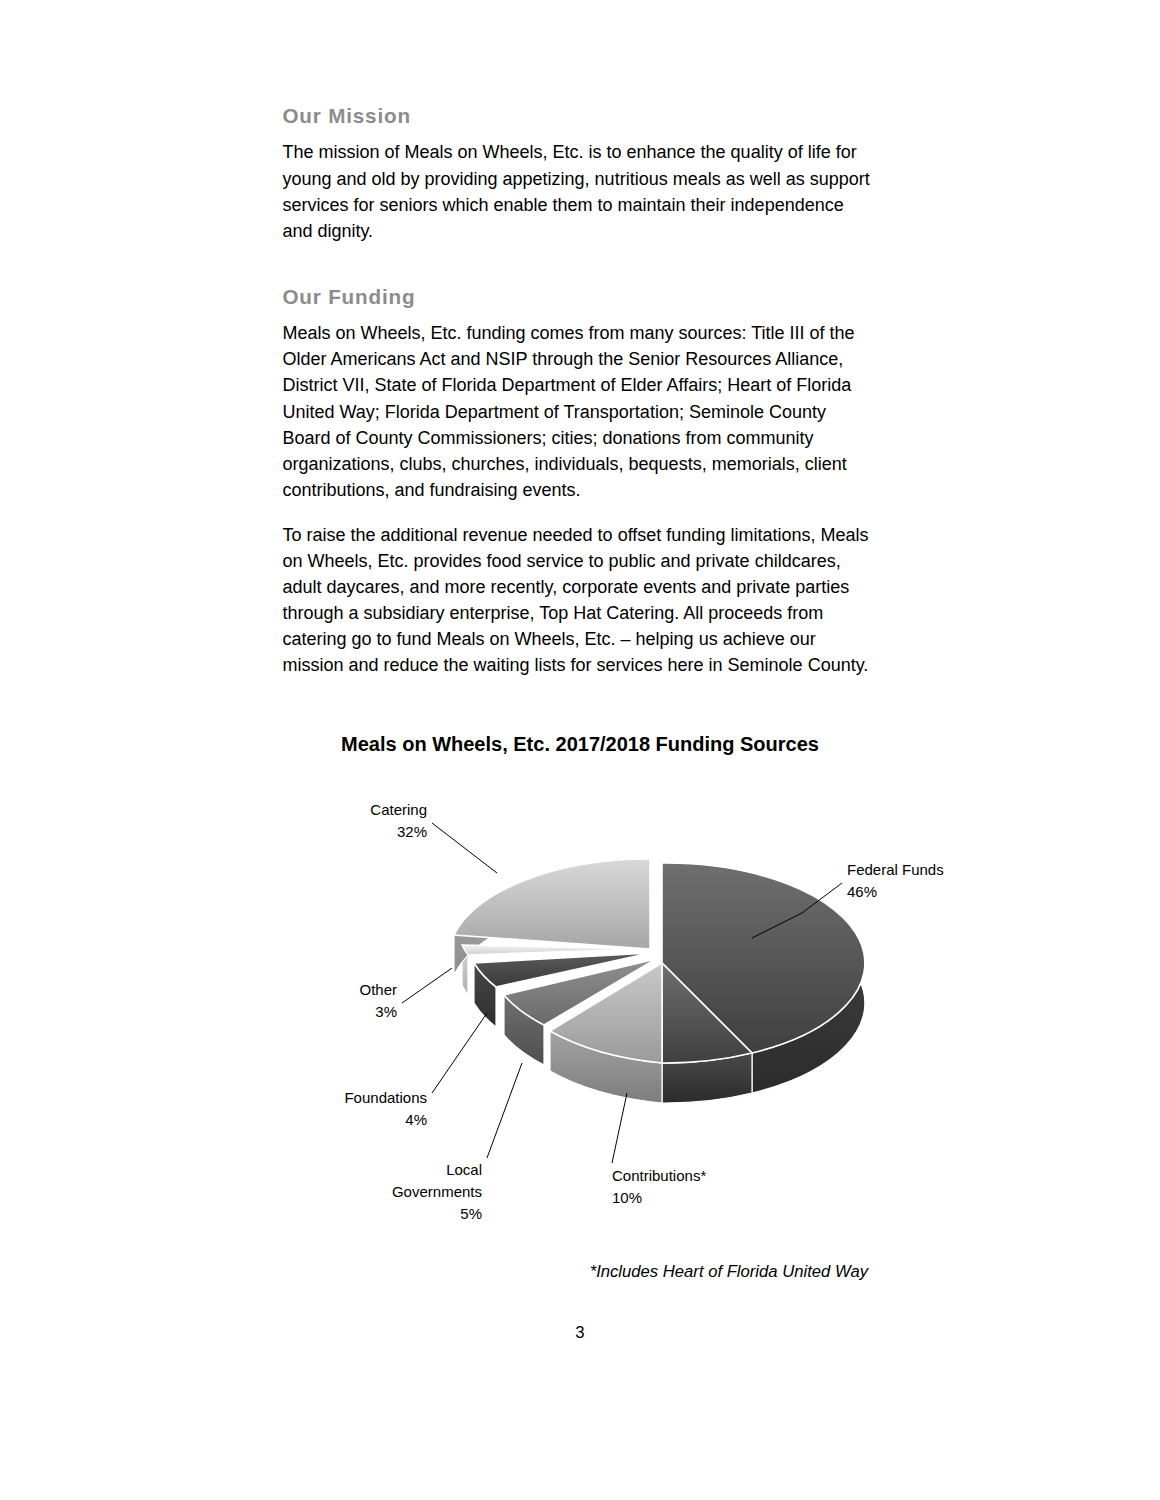Our Mission
The mission of Meals on Wheels, Etc. is to enhance the quality of life for young and old by providing appetizing, nutritious meals as well as support services for seniors which enable them to maintain their independence and dignity.
Our Funding
Meals on Wheels, Etc. funding comes from many sources: Title III of the Older Americans Act and NSIP through the Senior Resources Alliance, District VII, State of Florida Department of Elder Affairs; Heart of Florida United Way; Florida Department of Transportation; Seminole County Board of County Commissioners; cities; donations from community organizations, clubs, churches, individuals, bequests, memorials, client contributions, and fundraising events.
To raise the additional revenue needed to offset funding limitations, Meals on Wheels, Etc. provides food service to public and private childcares, adult daycares, and more recently, corporate events and private parties through a subsidiary enterprise, Top Hat Catering. All proceeds from catering go to fund Meals on Wheels, Etc. – helping us achieve our mission and reduce the waiting lists for services here in Seminole County.
Meals on Wheels, Etc. 2017/2018 Funding Sources
Federal Funds 46% Contributions* 10% Local Governments 5% Foundations 4% Other 3% Catering 32%
*Includes Heart of Florida United Way
3